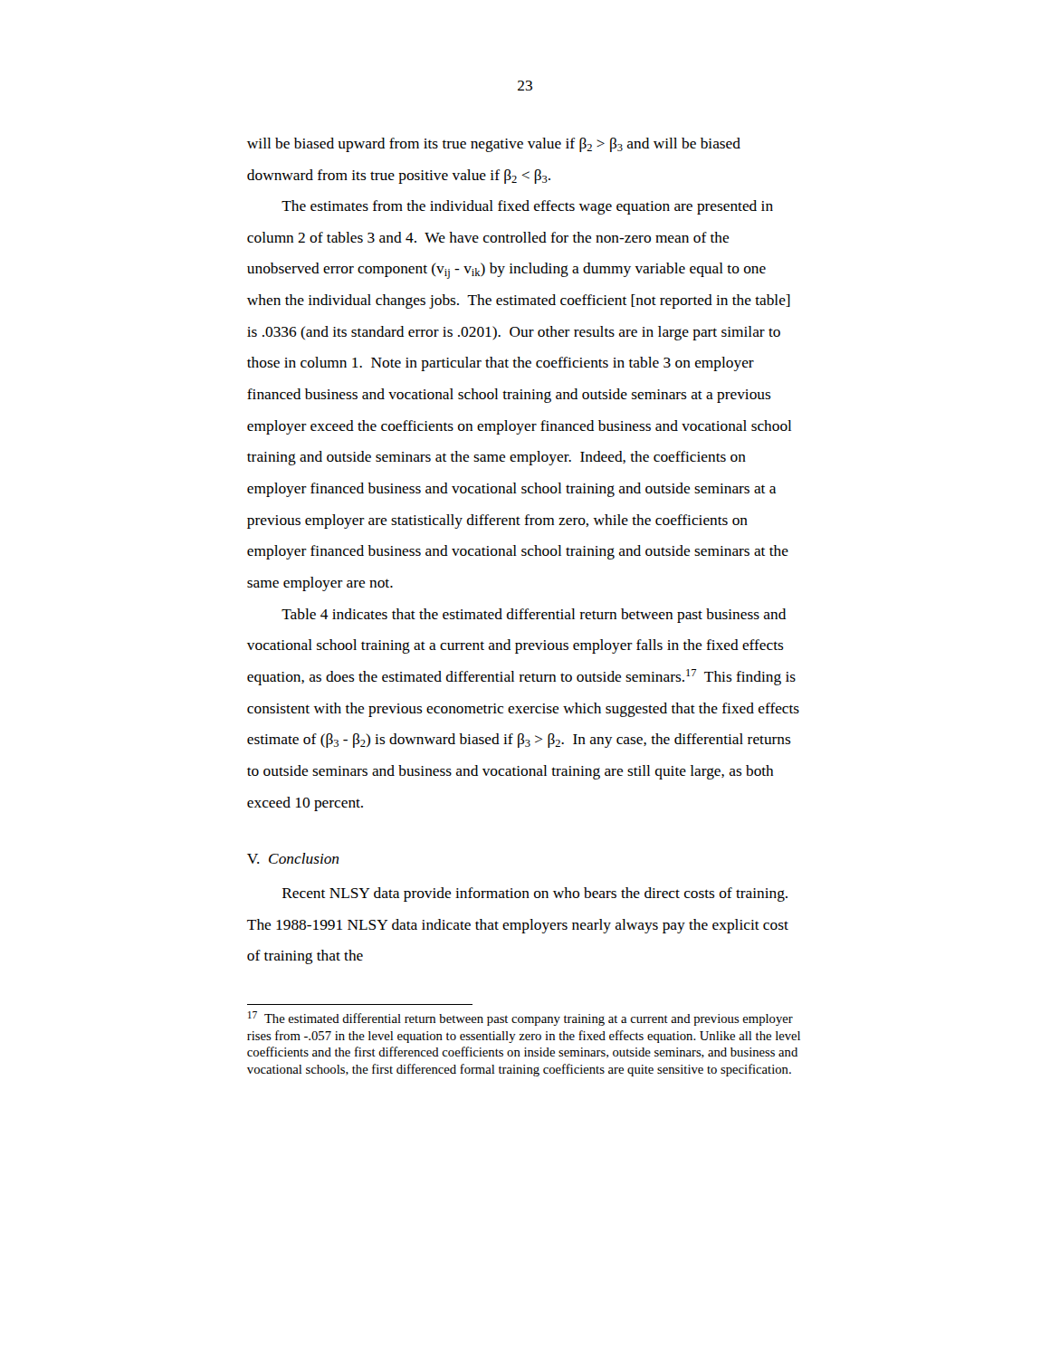23
will be biased upward from its true negative value if β2 > β3 and will be biased downward from its true positive value if β2 < β3.
The estimates from the individual fixed effects wage equation are presented in column 2 of tables 3 and 4. We have controlled for the non-zero mean of the unobserved error component (vij - vik) by including a dummy variable equal to one when the individual changes jobs. The estimated coefficient [not reported in the table] is .0336 (and its standard error is .0201). Our other results are in large part similar to those in column 1. Note in particular that the coefficients in table 3 on employer financed business and vocational school training and outside seminars at a previous employer exceed the coefficients on employer financed business and vocational school training and outside seminars at the same employer. Indeed, the coefficients on employer financed business and vocational school training and outside seminars at a previous employer are statistically different from zero, while the coefficients on employer financed business and vocational school training and outside seminars at the same employer are not.
Table 4 indicates that the estimated differential return between past business and vocational school training at a current and previous employer falls in the fixed effects equation, as does the estimated differential return to outside seminars.17 This finding is consistent with the previous econometric exercise which suggested that the fixed effects estimate of (β3 - β2) is downward biased if β3 > β2. In any case, the differential returns to outside seminars and business and vocational training are still quite large, as both exceed 10 percent.
V. Conclusion
Recent NLSY data provide information on who bears the direct costs of training. The 1988-1991 NLSY data indicate that employers nearly always pay the explicit cost of training that the
17 The estimated differential return between past company training at a current and previous employer rises from -.057 in the level equation to essentially zero in the fixed effects equation. Unlike all the level coefficients and the first differenced coefficients on inside seminars, outside seminars, and business and vocational schools, the first differenced formal training coefficients are quite sensitive to specification.